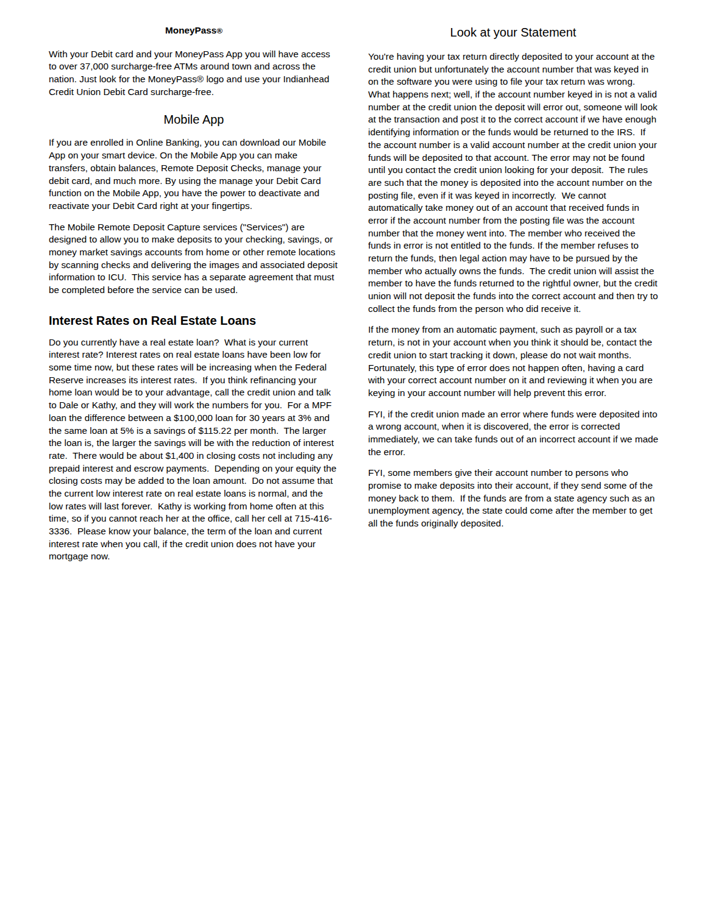MoneyPass®
With your Debit card and your MoneyPass App you will have access to over 37,000 surcharge-free ATMs around town and across the nation. Just look for the MoneyPass® logo and use your Indianhead Credit Union Debit Card surcharge-free.
Mobile App
If you are enrolled in Online Banking, you can download our Mobile App on your smart device. On the Mobile App you can make transfers, obtain balances, Remote Deposit Checks, manage your debit card, and much more. By using the manage your Debit Card function on the Mobile App, you have the power to deactivate and reactivate your Debit Card right at your fingertips.
The Mobile Remote Deposit Capture services ("Services") are designed to allow you to make deposits to your checking, savings, or money market savings accounts from home or other remote locations by scanning checks and delivering the images and associated deposit information to ICU. This service has a separate agreement that must be completed before the service can be used.
Interest Rates on Real Estate Loans
Do you currently have a real estate loan? What is your current interest rate? Interest rates on real estate loans have been low for some time now, but these rates will be increasing when the Federal Reserve increases its interest rates. If you think refinancing your home loan would be to your advantage, call the credit union and talk to Dale or Kathy, and they will work the numbers for you. For a MPF loan the difference between a $100,000 loan for 30 years at 3% and the same loan at 5% is a savings of $115.22 per month. The larger the loan is, the larger the savings will be with the reduction of interest rate. There would be about $1,400 in closing costs not including any prepaid interest and escrow payments. Depending on your equity the closing costs may be added to the loan amount. Do not assume that the current low interest rate on real estate loans is normal, and the low rates will last forever. Kathy is working from home often at this time, so if you cannot reach her at the office, call her cell at 715-416-3336. Please know your balance, the term of the loan and current interest rate when you call, if the credit union does not have your mortgage now.
Look at your Statement
You're having your tax return directly deposited to your account at the credit union but unfortunately the account number that was keyed in on the software you were using to file your tax return was wrong. What happens next; well, if the account number keyed in is not a valid number at the credit union the deposit will error out, someone will look at the transaction and post it to the correct account if we have enough identifying information or the funds would be returned to the IRS. If the account number is a valid account number at the credit union your funds will be deposited to that account. The error may not be found until you contact the credit union looking for your deposit. The rules are such that the money is deposited into the account number on the posting file, even if it was keyed in incorrectly. We cannot automatically take money out of an account that received funds in error if the account number from the posting file was the account number that the money went into. The member who received the funds in error is not entitled to the funds. If the member refuses to return the funds, then legal action may have to be pursued by the member who actually owns the funds. The credit union will assist the member to have the funds returned to the rightful owner, but the credit union will not deposit the funds into the correct account and then try to collect the funds from the person who did receive it.
If the money from an automatic payment, such as payroll or a tax return, is not in your account when you think it should be, contact the credit union to start tracking it down, please do not wait months. Fortunately, this type of error does not happen often, having a card with your correct account number on it and reviewing it when you are keying in your account number will help prevent this error.
FYI, if the credit union made an error where funds were deposited into a wrong account, when it is discovered, the error is corrected immediately, we can take funds out of an incorrect account if we made the error.
FYI, some members give their account number to persons who promise to make deposits into their account, if they send some of the money back to them. If the funds are from a state agency such as an unemployment agency, the state could come after the member to get all the funds originally deposited.